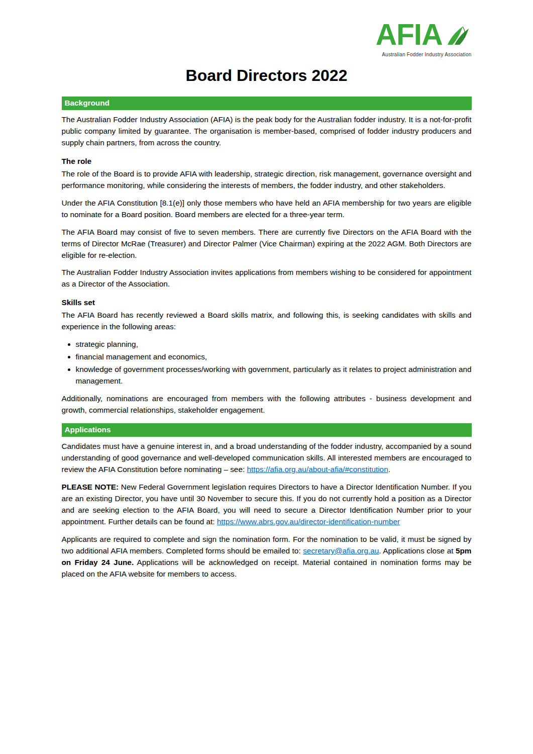AFIA
Australian Fodder Industry Association
Board Directors 2022
Background
The Australian Fodder Industry Association (AFIA) is the peak body for the Australian fodder industry. It is a not-for-profit public company limited by guarantee. The organisation is member-based, comprised of fodder industry producers and supply chain partners, from across the country.
The role
The role of the Board is to provide AFIA with leadership, strategic direction, risk management, governance oversight and performance monitoring, while considering the interests of members, the fodder industry, and other stakeholders.
Under the AFIA Constitution [8.1(e)] only those members who have held an AFIA membership for two years are eligible to nominate for a Board position. Board members are elected for a three-year term.
The AFIA Board may consist of five to seven members. There are currently five Directors on the AFIA Board with the terms of Director McRae (Treasurer) and Director Palmer (Vice Chairman) expiring at the 2022 AGM. Both Directors are eligible for re-election.
The Australian Fodder Industry Association invites applications from members wishing to be considered for appointment as a Director of the Association.
Skills set
The AFIA Board has recently reviewed a Board skills matrix, and following this, is seeking candidates with skills and experience in the following areas:
strategic planning,
financial management and economics,
knowledge of government processes/working with government, particularly as it relates to project administration and management.
Additionally, nominations are encouraged from members with the following attributes - business development and growth, commercial relationships, stakeholder engagement.
Applications
Candidates must have a genuine interest in, and a broad understanding of the fodder industry, accompanied by a sound understanding of good governance and well-developed communication skills. All interested members are encouraged to review the AFIA Constitution before nominating – see: https://afia.org.au/about-afia/#constitution.
PLEASE NOTE: New Federal Government legislation requires Directors to have a Director Identification Number. If you are an existing Director, you have until 30 November to secure this. If you do not currently hold a position as a Director and are seeking election to the AFIA Board, you will need to secure a Director Identification Number prior to your appointment. Further details can be found at: https://www.abrs.gov.au/director-identification-number
Applicants are required to complete and sign the nomination form. For the nomination to be valid, it must be signed by two additional AFIA members. Completed forms should be emailed to: secretary@afia.org.au. Applications close at 5pm on Friday 24 June. Applications will be acknowledged on receipt. Material contained in nomination forms may be placed on the AFIA website for members to access.